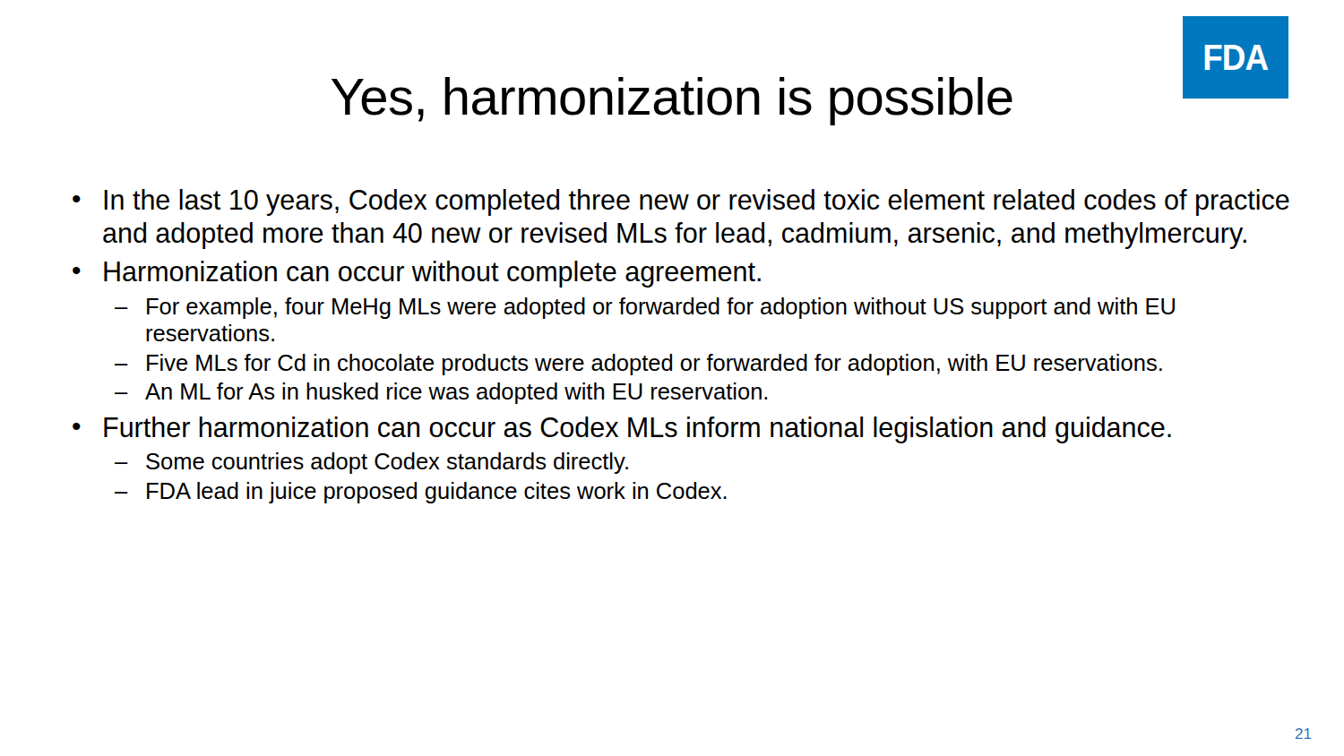FDA
Yes, harmonization is possible
In the last 10 years, Codex completed three new or revised toxic element related codes of practice and adopted more than 40 new or revised MLs for lead, cadmium, arsenic, and methylmercury.
Harmonization can occur without complete agreement.
For example, four MeHg MLs were adopted or forwarded for adoption without US support and with EU reservations.
Five MLs for Cd in chocolate products were adopted or forwarded for adoption, with EU reservations.
An ML for As in husked rice was adopted with EU reservation.
Further harmonization can occur as Codex MLs inform national legislation and guidance.
Some countries adopt Codex standards directly.
FDA lead in juice proposed guidance cites work in Codex.
21